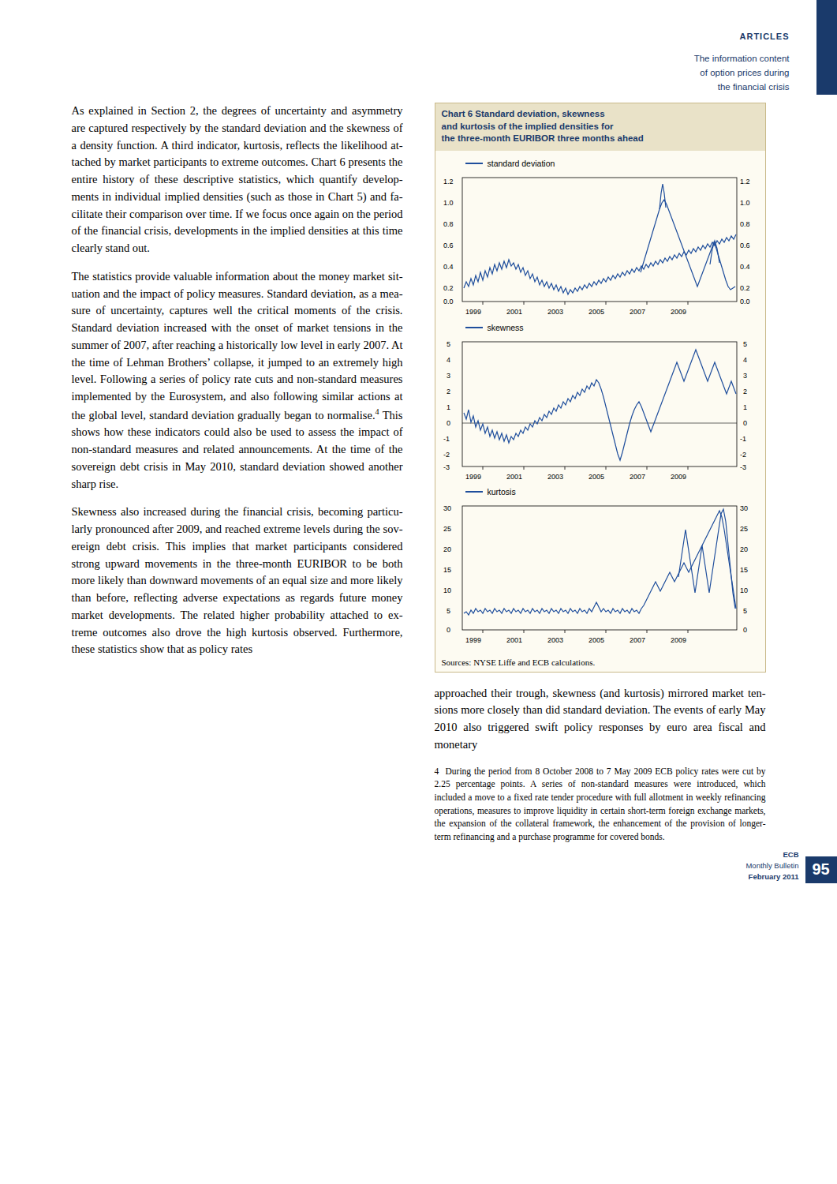ARTICLES
The information content
of option prices during
the financial crisis
As explained in Section 2, the degrees of uncertainty and asymmetry are captured respectively by the standard deviation and the skewness of a density function. A third indicator, kurtosis, reflects the likelihood attached by market participants to extreme outcomes. Chart 6 presents the entire history of these descriptive statistics, which quantify developments in individual implied densities (such as those in Chart 5) and facilitate their comparison over time. If we focus once again on the period of the financial crisis, developments in the implied densities at this time clearly stand out.
The statistics provide valuable information about the money market situation and the impact of policy measures. Standard deviation, as a measure of uncertainty, captures well the critical moments of the crisis. Standard deviation increased with the onset of market tensions in the summer of 2007, after reaching a historically low level in early 2007. At the time of Lehman Brothers’ collapse, it jumped to an extremely high level. Following a series of policy rate cuts and non-standard measures implemented by the Eurosystem, and also following similar actions at the global level, standard deviation gradually began to normalise.4 This shows how these indicators could also be used to assess the impact of non-standard measures and related announcements. At the time of the sovereign debt crisis in May 2010, standard deviation showed another sharp rise.
Skewness also increased during the financial crisis, becoming particularly pronounced after 2009, and reached extreme levels during the sovereign debt crisis. This implies that market participants considered strong upward movements in the three-month EURIBOR to be both more likely than downward movements of an equal size and more likely than before, reflecting adverse expectations as regards future money market developments. The related higher probability attached to extreme outcomes also drove the high kurtosis observed. Furthermore, these statistics show that as policy rates
Chart 6 Standard deviation, skewness
and kurtosis of the implied densities for
the three-month EURIBOR three months ahead
standard deviation
1.2 1.0 0.8 0.6 0.4 0.2 0.0 1.2 1.0 0.8 0.6 0.4 0.2 0.0 1999 2001 2003 2005 2007 2009
skewness
5 4 3 2 1 0 -1 -2 -3 5 4 3 2 1 0 -1 -2 -3 1999 2001 2003 2005 2007 2009
kurtosis
30 25 20 15 10 5 0 30 25 20 15 10 5 0 1999 2001 2003 2005 2007 2009
Sources: NYSE Liffe and ECB calculations.
approached their trough, skewness (and kurtosis) mirrored market tensions more closely than did standard deviation. The events of early May 2010 also triggered swift policy responses by euro area fiscal and monetary
4 During the period from 8 October 2008 to 7 May 2009 ECB policy rates were cut by 2.25 percentage points. A series of non-standard measures were introduced, which included a move to a fixed rate tender procedure with full allotment in weekly refinancing operations, measures to improve liquidity in certain short-term foreign exchange markets, the expansion of the collateral framework, the enhancement of the provision of longer-term refinancing and a purchase programme for covered bonds.
ECB
Monthly Bulletin
February 2011
95